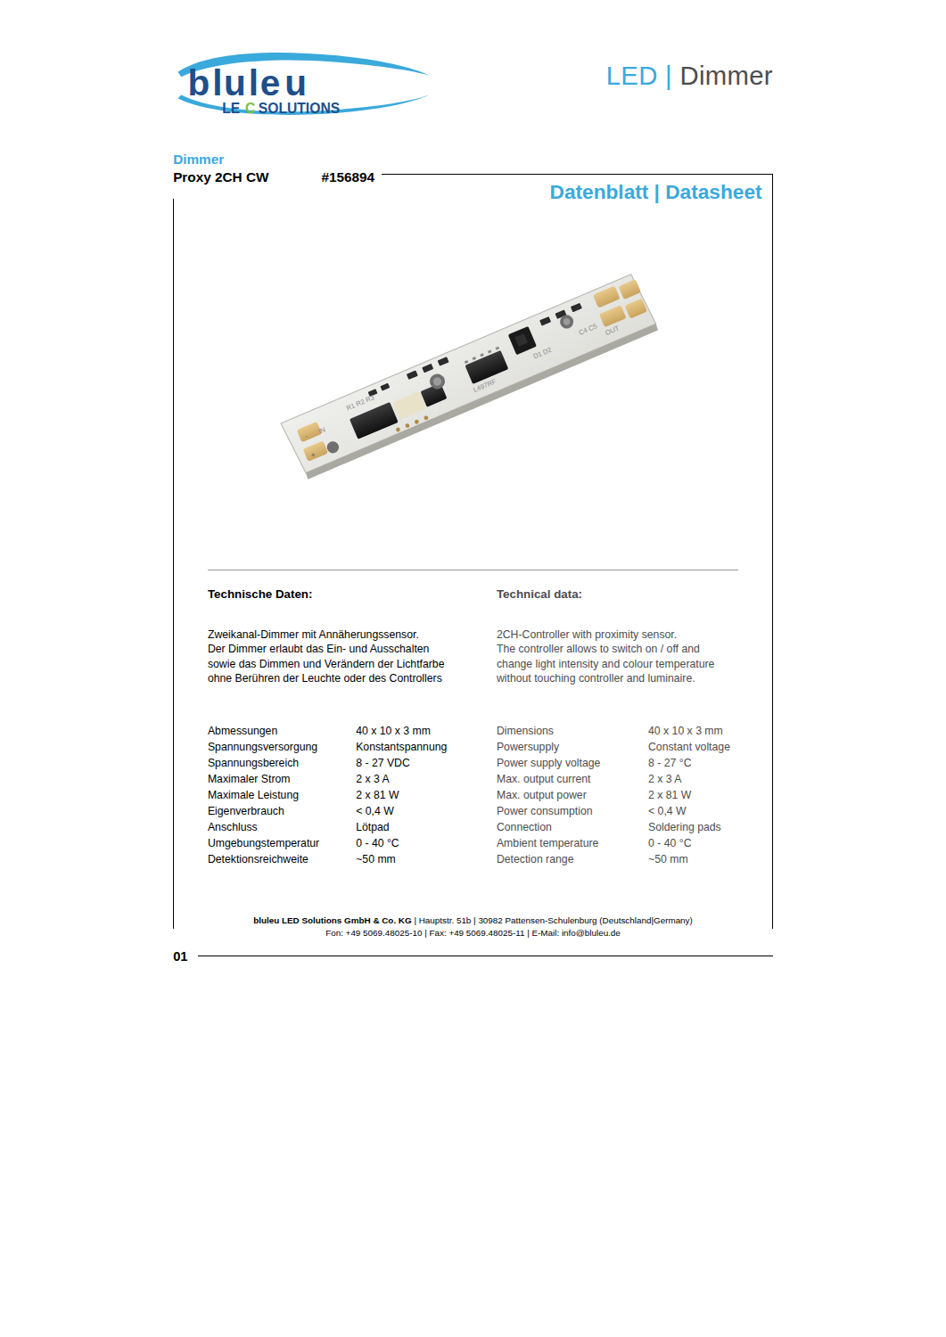b l u l e u LE C SOLUTIONS
LED | Dimmer
Dimmer
Proxy 2CH CW #156894
Datenblatt | Datasheet
+ - R1 R2 R3 L497RF D1 D2 C4 C5 IN OUT
Technische Daten:
Zweikanal-Dimmer mit Annäherungssensor.
Der Dimmer erlaubt das Ein- und Ausschalten
sowie das Dimmen und Verändern der Lichtfarbe
ohne Berühren der Leuchte oder des Controllers
| Abmessungen | 40 x 10 x 3 mm |
| Spannungsversorgung | Konstantspannung |
| Spannungsbereich | 8 - 27 VDC |
| Maximaler Strom | 2 x 3 A |
| Maximale Leistung | 2 x 81 W |
| Eigenverbrauch | < 0,4 W |
| Anschluss | Lötpad |
| Umgebungstemperatur | 0 - 40 °C |
| Detektionsreichweite | ~50 mm |
Technical data:
2CH-Controller with proximity sensor.
The controller allows to switch on / off and
change light intensity and colour temperature
without touching controller and luminaire.
| Dimensions | 40 x 10 x 3 mm |
| Powersupply | Constant voltage |
| Power supply voltage | 8 - 27 °C |
| Max. output current | 2 x 3 A |
| Max. output power | 2 x 81 W |
| Power consumption | < 0,4 W |
| Connection | Soldering pads |
| Ambient temperature | 0 - 40 °C |
| Detection range | ~50 mm |
01
bluleu LED Solutions GmbH & Co. KG | Hauptstr. 51b | 30982 Pattensen-Schulenburg (Deutschland|Germany)
Fon: +49 5069.48025-10 | Fax: +49 5069.48025-11 | E-Mail: info@bluleu.de